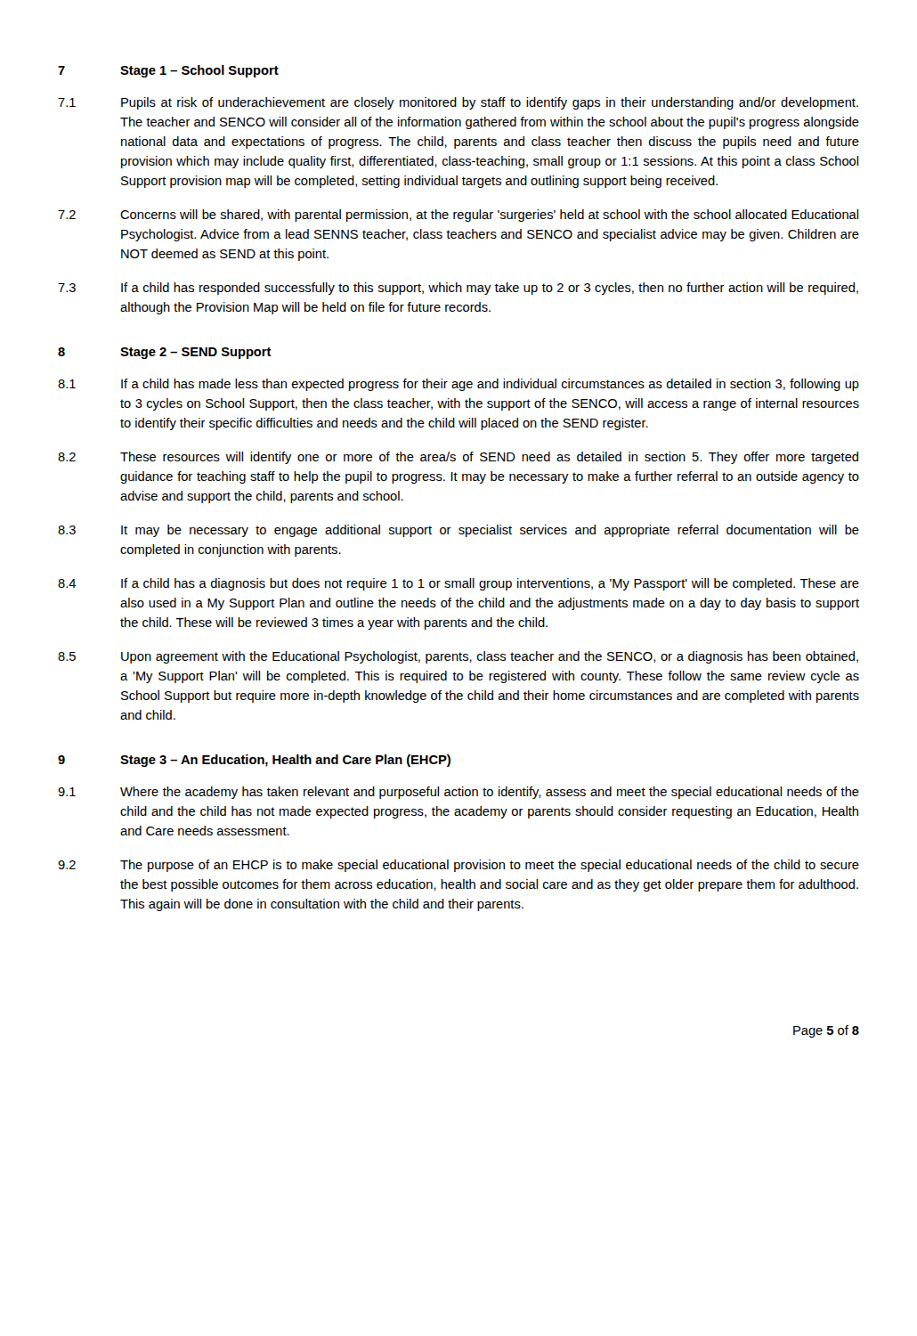7 Stage 1 – School Support
7.1 Pupils at risk of underachievement are closely monitored by staff to identify gaps in their understanding and/or development. The teacher and SENCO will consider all of the information gathered from within the school about the pupil's progress alongside national data and expectations of progress. The child, parents and class teacher then discuss the pupils need and future provision which may include quality first, differentiated, class-teaching, small group or 1:1 sessions. At this point a class School Support provision map will be completed, setting individual targets and outlining support being received.
7.2 Concerns will be shared, with parental permission, at the regular 'surgeries' held at school with the school allocated Educational Psychologist. Advice from a lead SENNS teacher, class teachers and SENCO and specialist advice may be given. Children are NOT deemed as SEND at this point.
7.3 If a child has responded successfully to this support, which may take up to 2 or 3 cycles, then no further action will be required, although the Provision Map will be held on file for future records.
8 Stage 2 – SEND Support
8.1 If a child has made less than expected progress for their age and individual circumstances as detailed in section 3, following up to 3 cycles on School Support, then the class teacher, with the support of the SENCO, will access a range of internal resources to identify their specific difficulties and needs and the child will placed on the SEND register.
8.2 These resources will identify one or more of the area/s of SEND need as detailed in section 5. They offer more targeted guidance for teaching staff to help the pupil to progress. It may be necessary to make a further referral to an outside agency to advise and support the child, parents and school.
8.3 It may be necessary to engage additional support or specialist services and appropriate referral documentation will be completed in conjunction with parents.
8.4 If a child has a diagnosis but does not require 1 to 1 or small group interventions, a 'My Passport' will be completed. These are also used in a My Support Plan and outline the needs of the child and the adjustments made on a day to day basis to support the child. These will be reviewed 3 times a year with parents and the child.
8.5 Upon agreement with the Educational Psychologist, parents, class teacher and the SENCO, or a diagnosis has been obtained, a 'My Support Plan' will be completed. This is required to be registered with county. These follow the same review cycle as School Support but require more in-depth knowledge of the child and their home circumstances and are completed with parents and child.
9 Stage 3 – An Education, Health and Care Plan (EHCP)
9.1 Where the academy has taken relevant and purposeful action to identify, assess and meet the special educational needs of the child and the child has not made expected progress, the academy or parents should consider requesting an Education, Health and Care needs assessment.
9.2 The purpose of an EHCP is to make special educational provision to meet the special educational needs of the child to secure the best possible outcomes for them across education, health and social care and as they get older prepare them for adulthood. This again will be done in consultation with the child and their parents.
Page 5 of 8